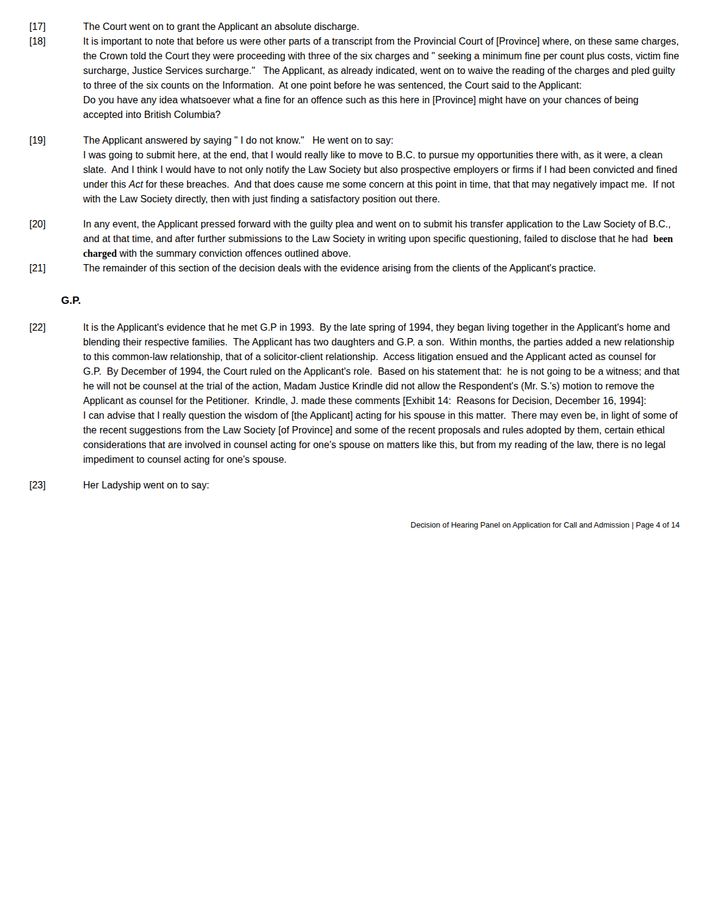[17] The Court went on to grant the Applicant an absolute discharge.
[18] It is important to note that before us were other parts of a transcript from the Provincial Court of [Province] where, on these same charges, the Crown told the Court they were proceeding with three of the six charges and " seeking a minimum fine per count plus costs, victim fine surcharge, Justice Services surcharge." The Applicant, as already indicated, went on to waive the reading of the charges and pled guilty to three of the six counts on the Information. At one point before he was sentenced, the Court said to the Applicant:
Do you have any idea whatsoever what a fine for an offence such as this here in [Province] might have on your chances of being accepted into British Columbia?
[19] The Applicant answered by saying " I do not know." He went on to say:
I was going to submit here, at the end, that I would really like to move to B.C. to pursue my opportunities there with, as it were, a clean slate. And I think I would have to not only notify the Law Society but also prospective employers or firms if I had been convicted and fined under this Act for these breaches. And that does cause me some concern at this point in time, that that may negatively impact me. If not with the Law Society directly, then with just finding a satisfactory position out there.
[20] In any event, the Applicant pressed forward with the guilty plea and went on to submit his transfer application to the Law Society of B.C., and at that time, and after further submissions to the Law Society in writing upon specific questioning, failed to disclose that he had been charged with the summary conviction offences outlined above.
[21] The remainder of this section of the decision deals with the evidence arising from the clients of the Applicant's practice.
G.P.
[22] It is the Applicant's evidence that he met G.P in 1993. By the late spring of 1994, they began living together in the Applicant's home and blending their respective families. The Applicant has two daughters and G.P. a son. Within months, the parties added a new relationship to this common-law relationship, that of a solicitor-client relationship. Access litigation ensued and the Applicant acted as counsel for G.P. By December of 1994, the Court ruled on the Applicant's role. Based on his statement that: he is not going to be a witness; and that he will not be counsel at the trial of the action, Madam Justice Krindle did not allow the Respondent's (Mr. S.'s) motion to remove the Applicant as counsel for the Petitioner. Krindle, J. made these comments [Exhibit 14: Reasons for Decision, December 16, 1994]:
I can advise that I really question the wisdom of [the Applicant] acting for his spouse in this matter. There may even be, in light of some of the recent suggestions from the Law Society [of Province] and some of the recent proposals and rules adopted by them, certain ethical considerations that are involved in counsel acting for one's spouse on matters like this, but from my reading of the law, there is no legal impediment to counsel acting for one's spouse.
[23] Her Ladyship went on to say:
Decision of Hearing Panel on Application for Call and Admission | Page 4 of 14